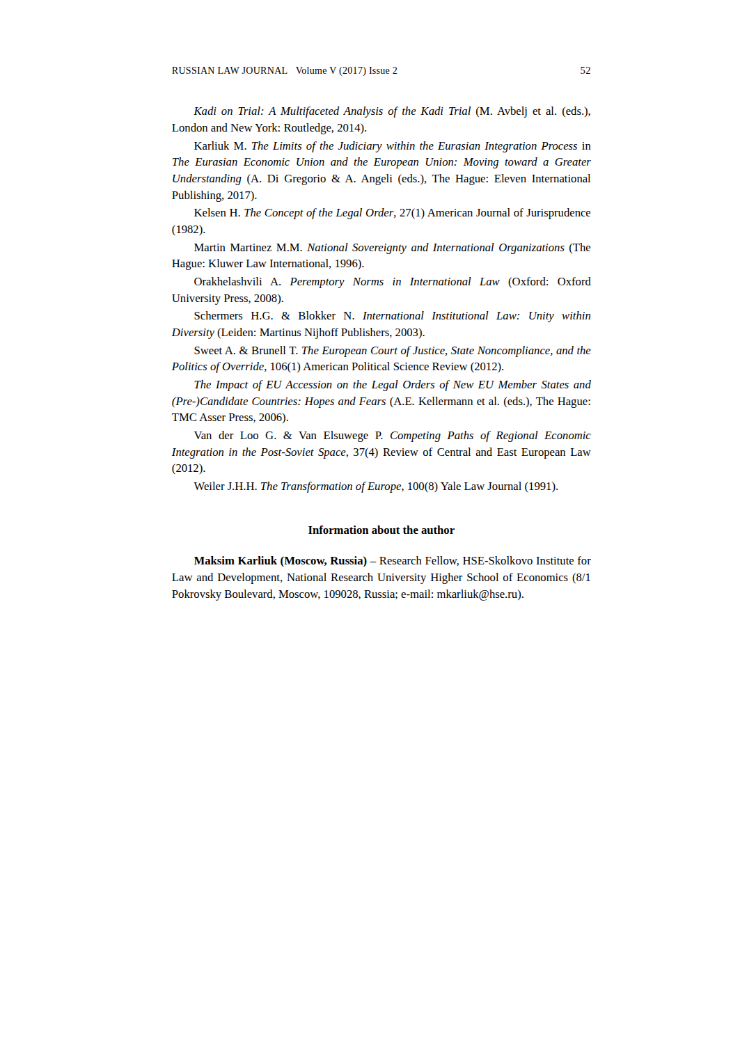RUSSIAN LAW JOURNAL Volume V (2017) Issue 2 52
Kadi on Trial: A Multifaceted Analysis of the Kadi Trial (M. Avbelj et al. (eds.), London and New York: Routledge, 2014).
Karliuk M. The Limits of the Judiciary within the Eurasian Integration Process in The Eurasian Economic Union and the European Union: Moving toward a Greater Understanding (A. Di Gregorio & A. Angeli (eds.), The Hague: Eleven International Publishing, 2017).
Kelsen H. The Concept of the Legal Order, 27(1) American Journal of Jurisprudence (1982).
Martin Martinez M.M. National Sovereignty and International Organizations (The Hague: Kluwer Law International, 1996).
Orakhelashvili A. Peremptory Norms in International Law (Oxford: Oxford University Press, 2008).
Schermers H.G. & Blokker N. International Institutional Law: Unity within Diversity (Leiden: Martinus Nijhoff Publishers, 2003).
Sweet A. & Brunell T. The European Court of Justice, State Noncompliance, and the Politics of Override, 106(1) American Political Science Review (2012).
The Impact of EU Accession on the Legal Orders of New EU Member States and (Pre-)Candidate Countries: Hopes and Fears (A.E. Kellermann et al. (eds.), The Hague: TMC Asser Press, 2006).
Van der Loo G. & Van Elsuwege P. Competing Paths of Regional Economic Integration in the Post-Soviet Space, 37(4) Review of Central and East European Law (2012).
Weiler J.H.H. The Transformation of Europe, 100(8) Yale Law Journal (1991).
Information about the author
Maksim Karliuk (Moscow, Russia) – Research Fellow, HSE-Skolkovo Institute for Law and Development, National Research University Higher School of Economics (8/1 Pokrovsky Boulevard, Moscow, 109028, Russia; e-mail: mkarliuk@hse.ru).